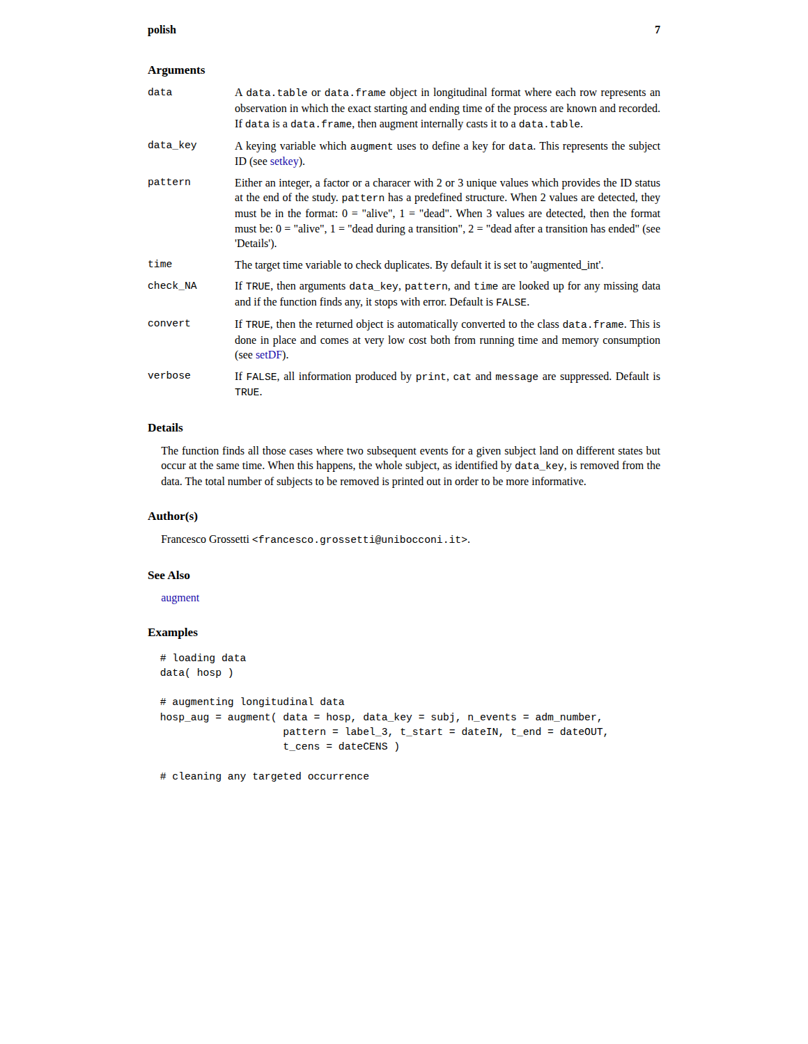polish 7
Arguments
data
A data.table or data.frame object in longitudinal format where each row represents an observation in which the exact starting and ending time of the process are known and recorded. If data is a data.frame, then augment internally casts it to a data.table.
data_key
A keying variable which augment uses to define a key for data. This represents the subject ID (see setkey).
pattern
Either an integer, a factor or a characer with 2 or 3 unique values which provides the ID status at the end of the study. pattern has a predefined structure. When 2 values are detected, they must be in the format: 0 = "alive", 1 = "dead". When 3 values are detected, then the format must be: 0 = "alive", 1 = "dead during a transition", 2 = "dead after a transition has ended" (see 'Details').
time
The target time variable to check duplicates. By default it is set to 'augmented_int'.
check_NA
If TRUE, then arguments data_key, pattern, and time are looked up for any missing data and if the function finds any, it stops with error. Default is FALSE.
convert
If TRUE, then the returned object is automatically converted to the class data.frame. This is done in place and comes at very low cost both from running time and memory consumption (see setDF).
verbose
If FALSE, all information produced by print, cat and message are suppressed. Default is TRUE.
Details
The function finds all those cases where two subsequent events for a given subject land on different states but occur at the same time. When this happens, the whole subject, as identified by data_key, is removed from the data. The total number of subjects to be removed is printed out in order to be more informative.
Author(s)
Francesco Grossetti <francesco.grossetti@unibocconi.it>.
See Also
augment
Examples
# loading data
data( hosp )

# augmenting longitudinal data
hosp_aug = augment( data = hosp, data_key = subj, n_events = adm_number,
                    pattern = label_3, t_start = dateIN, t_end = dateOUT,
                    t_cens = dateCENS )

# cleaning any targeted occurrence